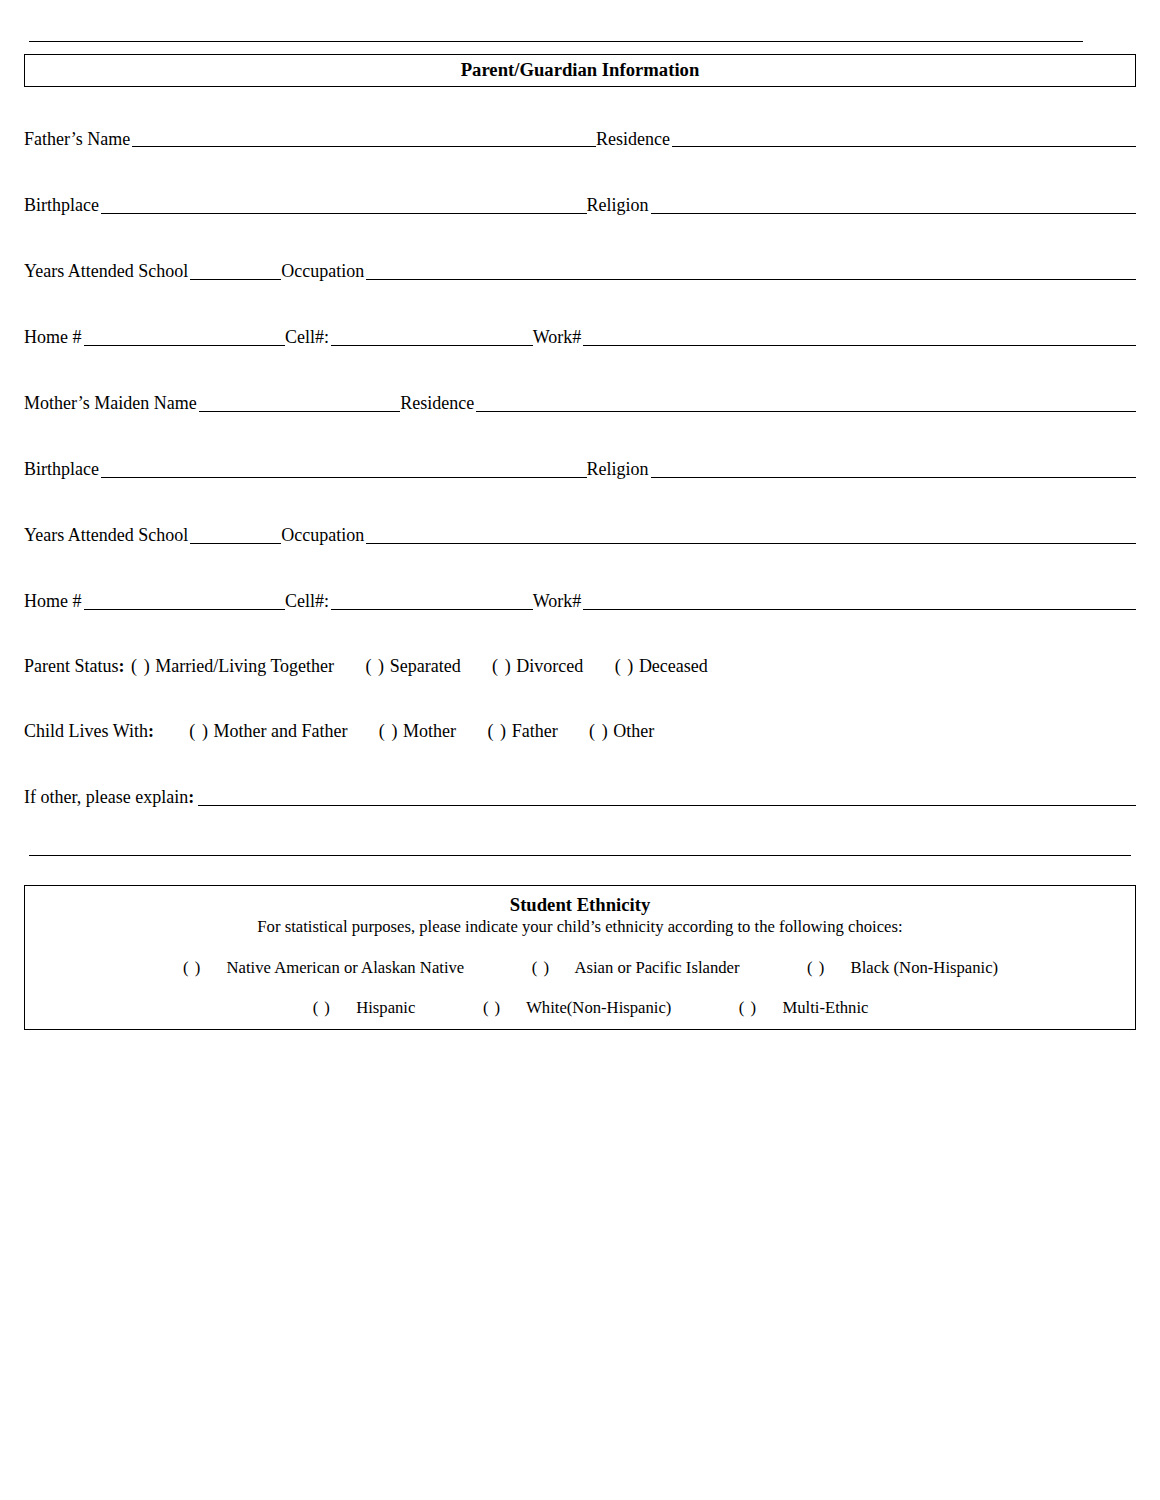Parent/Guardian Information
Father’s Name Residence
Birthplace Religion
Years Attended School Occupation
Home # Cell#: Work#
Mother’s Maiden Name Residence
Birthplace Religion
Years Attended School Occupation
Home # Cell#: Work#
Parent Status: ( ) Married/Living Together ( ) Separated ( ) Divorced ( ) Deceased
Child Lives With: ( ) Mother and Father ( ) Mother ( ) Father ( ) Other
If other, please explain:
Student Ethnicity
For statistical purposes, please indicate your child’s ethnicity according to the following choices:
( ) Native American or Alaskan Native ( ) Asian or Pacific Islander ( ) Black (Non-Hispanic)
( ) Hispanic ( ) White(Non-Hispanic) ( ) Multi-Ethnic